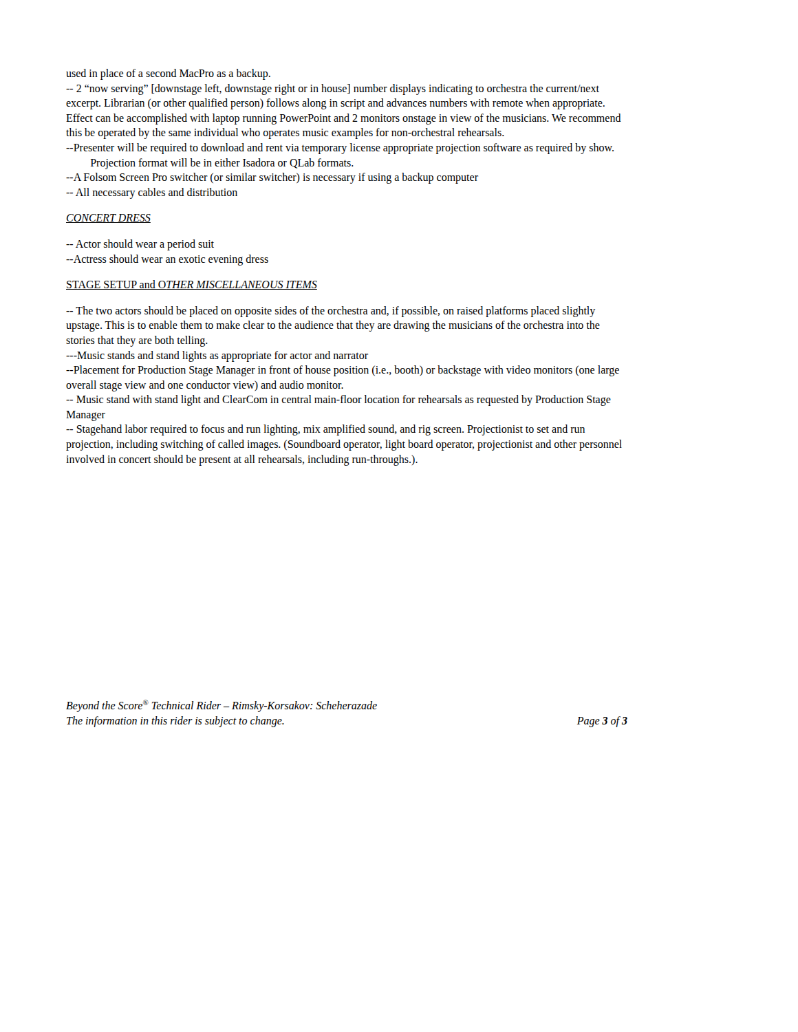used in place of a second MacPro as a backup.
-- 2 “now serving” [downstage left, downstage right or in house] number displays indicating to orchestra the current/next excerpt. Librarian (or other qualified person) follows along in script and advances numbers with remote when appropriate. Effect can be accomplished with laptop running PowerPoint and 2 monitors onstage in view of the musicians. We recommend this be operated by the same individual who operates music examples for non-orchestral rehearsals.
--Presenter will be required to download and rent via temporary license appropriate projection software as required by show. Projection format will be in either Isadora or QLab formats.
--A Folsom Screen Pro switcher (or similar switcher) is necessary if using a backup computer
-- All necessary cables and distribution
CONCERT DRESS
-- Actor should wear a period suit
--Actress should wear an exotic evening dress
STAGE SETUP and OTHER MISCELLANEOUS ITEMS
-- The two actors should be placed on opposite sides of the orchestra and, if possible, on raised platforms placed slightly upstage. This is to enable them to make clear to the audience that they are drawing the musicians of the orchestra into the stories that they are both telling.
---Music stands and stand lights as appropriate for actor and narrator
--Placement for Production Stage Manager in front of house position (i.e., booth) or backstage with video monitors (one large overall stage view and one conductor view) and audio monitor.
-- Music stand with stand light and ClearCom in central main-floor location for rehearsals as requested by Production Stage Manager
-- Stagehand labor required to focus and run lighting, mix amplified sound, and rig screen. Projectionist to set and run projection, including switching of called images. (Soundboard operator, light board operator, projectionist and other personnel involved in concert should be present at all rehearsals, including run-throughs.).
Beyond the Score® Technical Rider – Rimsky-Korsakov: Scheherazade
The information in this rider is subject to change. Page 3 of 3